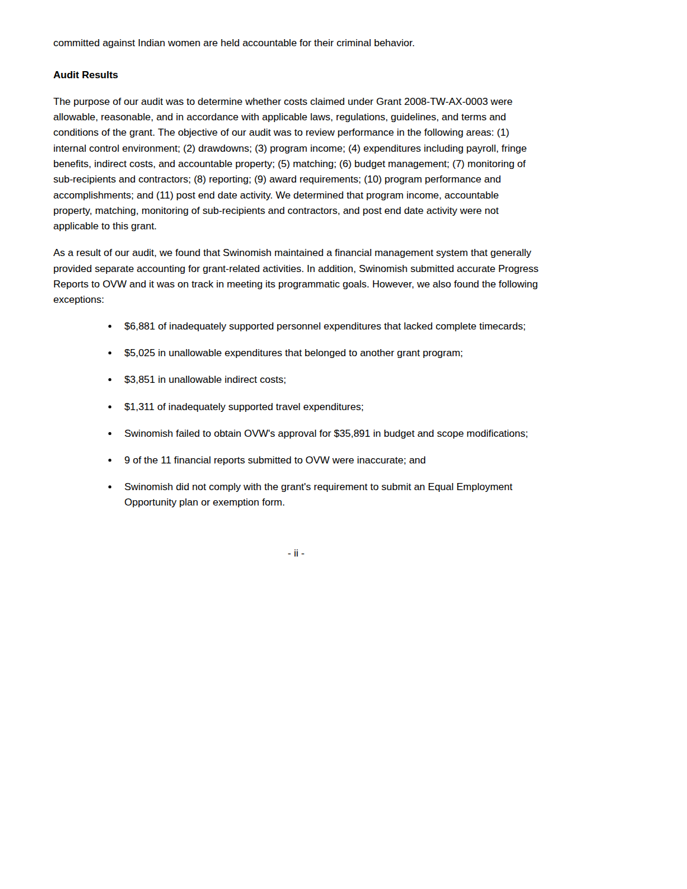committed against Indian women are held accountable for their criminal behavior.
Audit Results
The purpose of our audit was to determine whether costs claimed under Grant 2008-TW-AX-0003 were allowable, reasonable, and in accordance with applicable laws, regulations, guidelines, and terms and conditions of the grant. The objective of our audit was to review performance in the following areas: (1) internal control environment; (2) drawdowns; (3) program income; (4) expenditures including payroll, fringe benefits, indirect costs, and accountable property; (5) matching; (6) budget management; (7) monitoring of sub-recipients and contractors; (8) reporting; (9) award requirements; (10) program performance and accomplishments; and (11) post end date activity. We determined that program income, accountable property, matching, monitoring of sub-recipients and contractors, and post end date activity were not applicable to this grant.
As a result of our audit, we found that Swinomish maintained a financial management system that generally provided separate accounting for grant-related activities. In addition, Swinomish submitted accurate Progress Reports to OVW and it was on track in meeting its programmatic goals. However, we also found the following exceptions:
$6,881 of inadequately supported personnel expenditures that lacked complete timecards;
$5,025 in unallowable expenditures that belonged to another grant program;
$3,851 in unallowable indirect costs;
$1,311 of inadequately supported travel expenditures;
Swinomish failed to obtain OVW's approval for $35,891 in budget and scope modifications;
9 of the 11 financial reports submitted to OVW were inaccurate; and
Swinomish did not comply with the grant's requirement to submit an Equal Employment Opportunity plan or exemption form.
- ii -